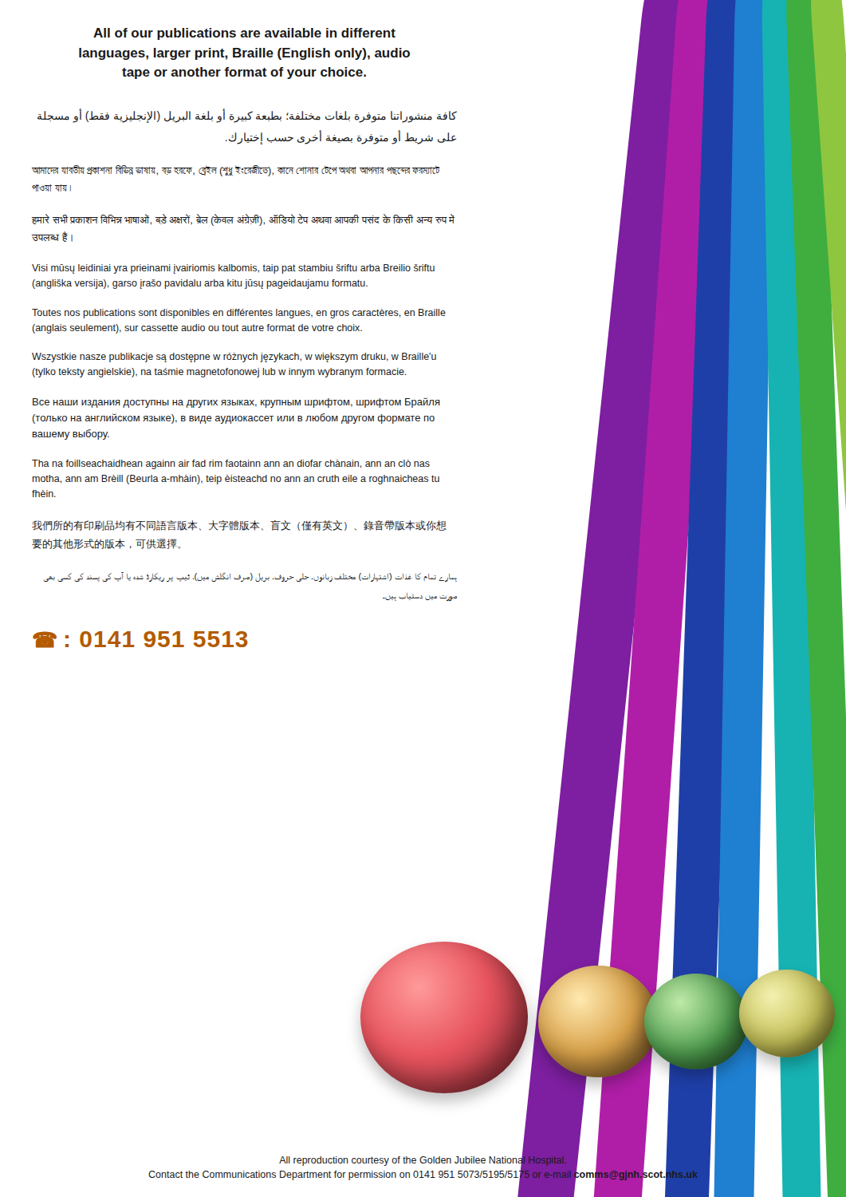All of our publications are available in different
languages, larger print, Braille (English only), audio
tape or another format of your choice.
كافة منشوراتنا متوفرة بلغات مختلفة؛ بطبعة كبيرة أو بلغة البريل (الإنجليزية فقط) أو مسجلة على شريط أو متوفرة بصيغة أخرى حسب إختيارك.
আমাদের যাবতীয় প্রকাশনা বিভিন্ন ভাষায়, বড় হরফে, ব্রেইল (শুধু ইংরেজীতে), কানে শোনার টেপে অথবা আপনার পছন্দের ফরম্যাটে পাওয়া যায়।
हमारे सभी प्रकाशन विभिन्न भाषाओं, बड़े अक्षरों, ब्रेल (केवल अंग्रेज़ी), ऑडियो टेप अथवा आपकी पसंद के किसी अन्य रुप में उपलब्ध हैं।
Visi mūsų leidiniai yra prieinami įvairiomis kalbomis, taip pat stambiu šriftu arba Breilio šriftu (angliška versija), garso įrašo pavidalu arba kitu jūsų pageidaujamu formatu.
Toutes nos publications sont disponibles en différentes langues, en gros caractères, en Braille (anglais seulement), sur cassette audio ou tout autre format de votre choix.
Wszystkie nasze publikacje są dostępne w różnych językach, w większym druku, w Braille'u (tylko teksty angielskie), na taśmie magnetofonowej lub w innym wybranym formacie.
Все наши издания доступны на других языках, крупным шрифтом, шрифтом Брайля (только на английском языке), в виде аудиокассет или в любом другом формате по вашему выбору.
Tha na foillseachaidhean againn air fad rim faotainn ann an diofar chànain, ann an clò nas motha, ann am Brèill (Beurla a-mhàin), teip èisteachd no ann an cruth eile a roghnaicheas tu fhèin.
我們所的有印刷品均有不同語言版本、大字體版本、盲文（僅有英文）、錄音帶版本或你想要的其他形式的版本，可供選擇。
ہمارے تمام کا غذات (اشتہارات) مختلف زبانوں، جلی حروف، بریل (صرف انگلش میں)، ٹیپ پر ریکارڈ شدہ یا آپ کی پسند کی کسی بھی صورت میں دستیاب ہیں۔
☎: 0141 951 5513
All reproduction courtesy of the Golden Jubilee National Hospital.
Contact the Communications Department for permission on 0141 951 5073/5195/5175 or e-mail comms@gjnh.scot.nhs.uk